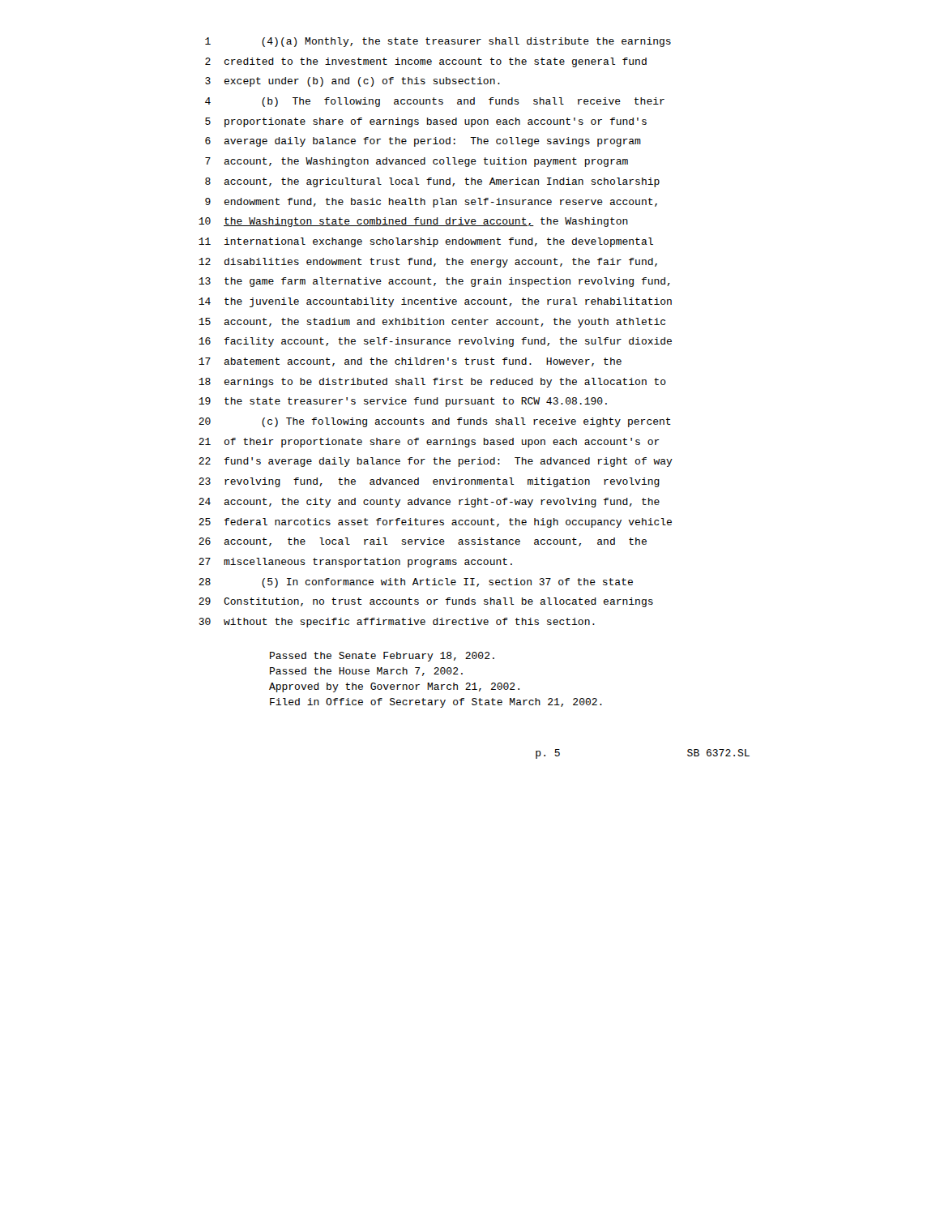(4)(a) Monthly, the state treasurer shall distribute the earnings
credited to the investment income account to the state general fund
except under (b) and (c) of this subsection.
(b) The following accounts and funds shall receive their
proportionate share of earnings based upon each account's or fund's
average daily balance for the period: The college savings program
account, the Washington advanced college tuition payment program
account, the agricultural local fund, the American Indian scholarship
endowment fund, the basic health plan self-insurance reserve account,
the Washington state combined fund drive account, the Washington
international exchange scholarship endowment fund, the developmental
disabilities endowment trust fund, the energy account, the fair fund,
the game farm alternative account, the grain inspection revolving fund,
the juvenile accountability incentive account, the rural rehabilitation
account, the stadium and exhibition center account, the youth athletic
facility account, the self-insurance revolving fund, the sulfur dioxide
abatement account, and the children's trust fund. However, the
earnings to be distributed shall first be reduced by the allocation to
the state treasurer's service fund pursuant to RCW 43.08.190.
(c) The following accounts and funds shall receive eighty percent
of their proportionate share of earnings based upon each account's or
fund's average daily balance for the period: The advanced right of way
revolving fund, the advanced environmental mitigation revolving
account, the city and county advance right-of-way revolving fund, the
federal narcotics asset forfeitures account, the high occupancy vehicle
account, the local rail service assistance account, and the
miscellaneous transportation programs account.
(5) In conformance with Article II, section 37 of the state
Constitution, no trust accounts or funds shall be allocated earnings
without the specific affirmative directive of this section.
Passed the Senate February 18, 2002. Passed the House March 7, 2002. Approved by the Governor March 21, 2002. Filed in Office of Secretary of State March 21, 2002.
p. 5 SB 6372.SL